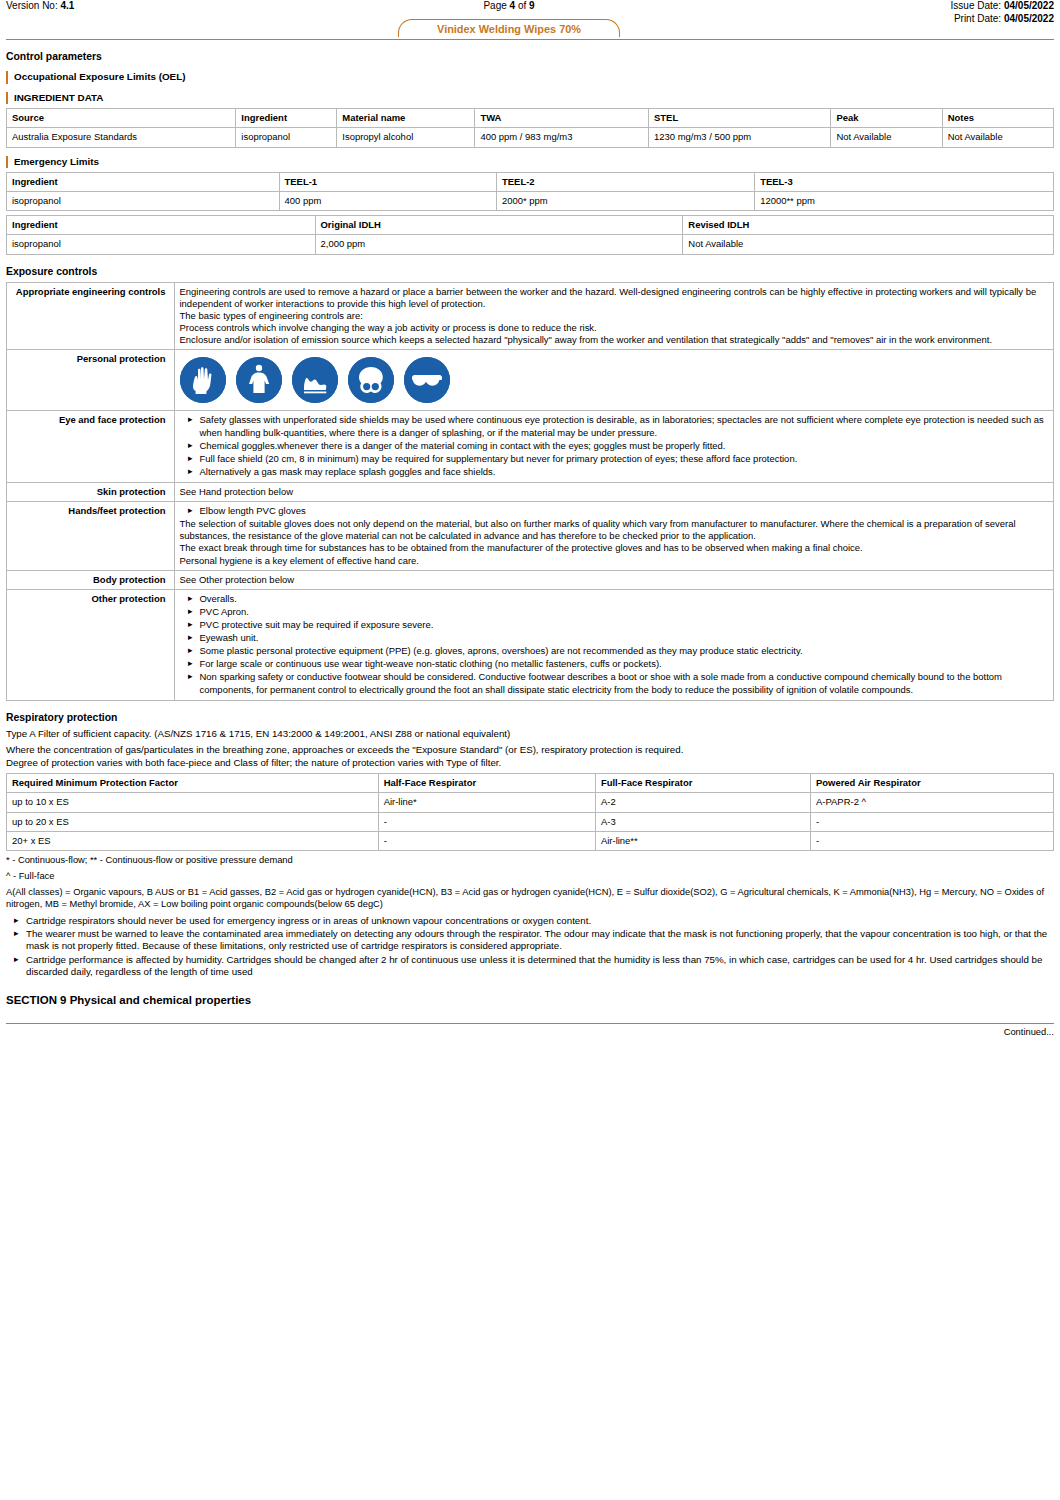Version No: 4.1
Page 4 of 9
Vinidex Welding Wipes 70%
Issue Date: 04/05/2022
Print Date: 04/05/2022
Control parameters
Occupational Exposure Limits (OEL)
INGREDIENT DATA
| Source | Ingredient | Material name | TWA | STEL | Peak | Notes |
| --- | --- | --- | --- | --- | --- | --- |
| Australia Exposure Standards | isopropanol | Isopropyl alcohol | 400 ppm / 983 mg/m3 | 1230 mg/m3 / 500 ppm | Not Available | Not Available |
Emergency Limits
| Ingredient | TEEL-1 | TEEL-2 | TEEL-3 |
| --- | --- | --- | --- |
| isopropanol | 400 ppm | 2000* ppm | 12000** ppm |
| Ingredient | Original IDLH | Revised IDLH |
| --- | --- | --- |
| isopropanol | 2,000 ppm | Not Available |
Exposure controls
| Appropriate engineering controls | Engineering controls are used to remove a hazard or place a barrier between the worker and the hazard. Well-designed engineering controls can be highly effective in protecting workers and will typically be independent of worker interactions to provide this high level of protection. The basic types of engineering controls are: Process controls which involve changing the way a job activity or process is done to reduce the risk. Enclosure and/or isolation of emission source which keeps a selected hazard "physically" away from the worker and ventilation that strategically "adds" and "removes" air in the work environment. |
| Personal protection | |
| Eye and face protection | Safety glasses with unperforated side shields may be used where continuous eye protection is desirable, as in laboratories; spectacles are not sufficient where complete eye protection is needed such as when handling bulk-quantities, where there is a danger of splashing, or if the material may be under pressure. Chemical goggles.whenever there is a danger of the material coming in contact with the eyes; goggles must be properly fitted. Full face shield (20 cm, 8 in minimum) may be required for supplementary but never for primary protection of eyes; these afford face protection. Alternatively a gas mask may replace splash goggles and face shields. |
| Skin protection | See Hand protection below |
| Hands/feet protection | Elbow length PVC gloves The selection of suitable gloves does not only depend on the material, but also on further marks of quality which vary from manufacturer to manufacturer. Where the chemical is a preparation of several substances, the resistance of the glove material can not be calculated in advance and has therefore to be checked prior to the application. The exact break through time for substances has to be obtained from the manufacturer of the protective gloves and has to be observed when making a final choice. Personal hygiene is a key element of effective hand care. |
| Body protection | See Other protection below |
| Other protection | Overalls. PVC Apron. PVC protective suit may be required if exposure severe. Eyewash unit. Some plastic personal protective equipment (PPE) (e.g. gloves, aprons, overshoes) are not recommended as they may produce static electricity. For large scale or continuous use wear tight-weave non-static clothing (no metallic fasteners, cuffs or pockets). Non sparking safety or conductive footwear should be considered. Conductive footwear describes a boot or shoe with a sole made from a conductive compound chemically bound to the bottom components, for permanent control to electrically ground the foot an shall dissipate static electricity from the body to reduce the possibility of ignition of volatile compounds. |
Respiratory protection
Type A Filter of sufficient capacity. (AS/NZS 1716 & 1715, EN 143:2000 & 149:2001, ANSI Z88 or national equivalent)
Where the concentration of gas/particulates in the breathing zone, approaches or exceeds the "Exposure Standard" (or ES), respiratory protection is required.
Degree of protection varies with both face-piece and Class of filter; the nature of protection varies with Type of filter.
| Required Minimum Protection Factor | Half-Face Respirator | Full-Face Respirator | Powered Air Respirator |
| --- | --- | --- | --- |
| up to 10 x ES | Air-line* | A-2 | A-PAPR-2 ^ |
| up to 20 x ES | - | A-3 | - |
| 20+ x ES | - | Air-line** | - |
* - Continuous-flow; ** - Continuous-flow or positive pressure demand
^ - Full-face
A(All classes) = Organic vapours, B AUS or B1 = Acid gasses, B2 = Acid gas or hydrogen cyanide(HCN), B3 = Acid gas or hydrogen cyanide(HCN), E = Sulfur dioxide(SO2), G = Agricultural chemicals, K = Ammonia(NH3), Hg = Mercury, NO = Oxides of nitrogen, MB = Methyl bromide, AX = Low boiling point organic compounds(below 65 degC)
Cartridge respirators should never be used for emergency ingress or in areas of unknown vapour concentrations or oxygen content.
The wearer must be warned to leave the contaminated area immediately on detecting any odours through the respirator. The odour may indicate that the mask is not functioning properly, that the vapour concentration is too high, or that the mask is not properly fitted. Because of these limitations, only restricted use of cartridge respirators is considered appropriate.
Cartridge performance is affected by humidity. Cartridges should be changed after 2 hr of continuous use unless it is determined that the humidity is less than 75%, in which case, cartridges can be used for 4 hr. Used cartridges should be discarded daily, regardless of the length of time used
SECTION 9 Physical and chemical properties
Continued...